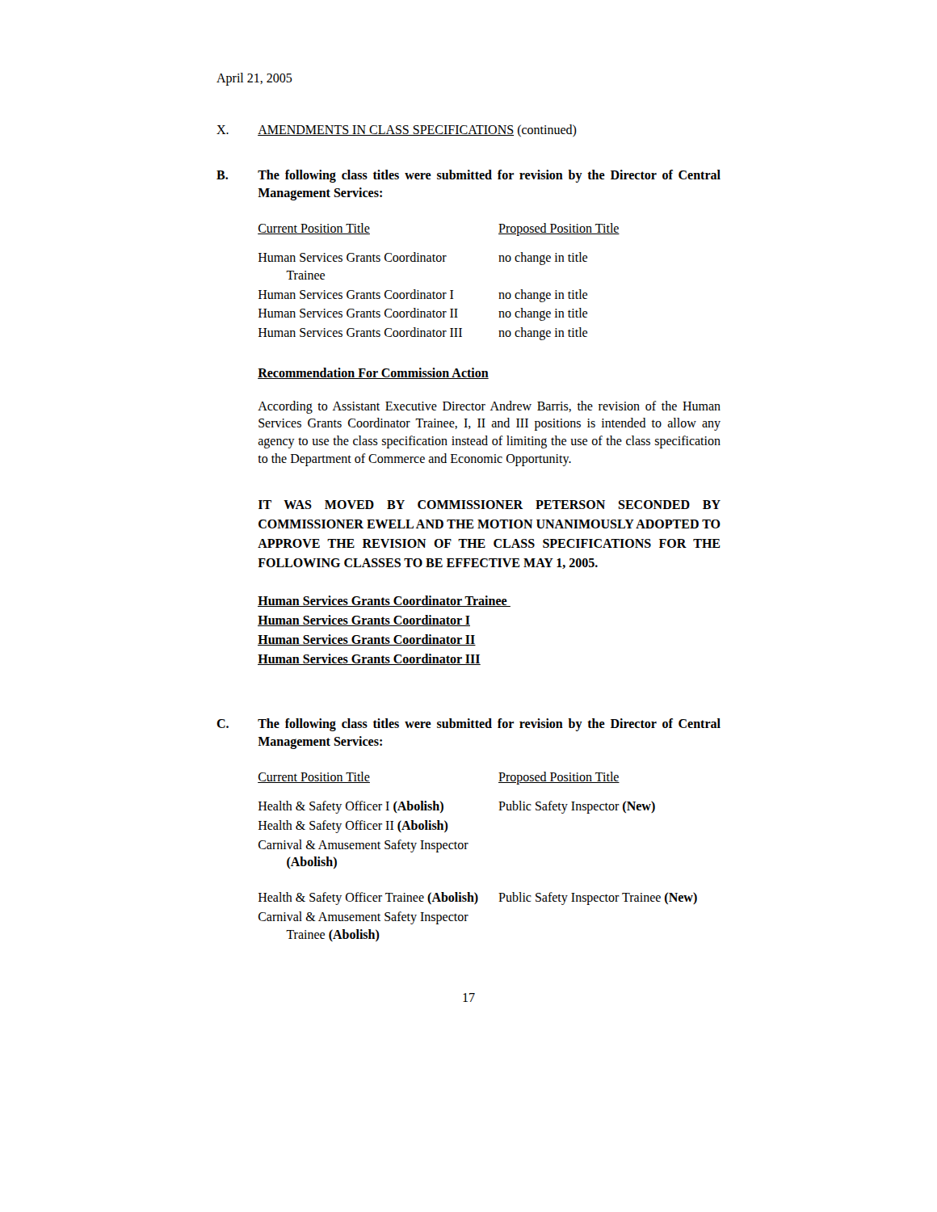April 21, 2005
X.
AMENDMENTS IN CLASS SPECIFICATIONS (continued)
B.
The following class titles were submitted for revision by the Director of Central Management Services:
| Current Position Title | Proposed Position Title |
| Human Services Grants Coordinator Trainee | no change in title |
| Human Services Grants Coordinator I | no change in title |
| Human Services Grants Coordinator II | no change in title |
| Human Services Grants Coordinator III | no change in title |
Recommendation For Commission Action
According to Assistant Executive Director Andrew Barris, the revision of the Human Services Grants Coordinator Trainee, I, II and III positions is intended to allow any agency to use the class specification instead of limiting the use of the class specification to the Department of Commerce and Economic Opportunity.
IT WAS MOVED BY COMMISSIONER PETERSON SECONDED BY COMMISSIONER EWELL AND THE MOTION UNANIMOUSLY ADOPTED TO APPROVE THE REVISION OF THE CLASS SPECIFICATIONS FOR THE FOLLOWING CLASSES TO BE EFFECTIVE MAY 1, 2005.
Human Services Grants Coordinator Trainee
Human Services Grants Coordinator I
Human Services Grants Coordinator II
Human Services Grants Coordinator III
C.
The following class titles were submitted for revision by the Director of Central Management Services:
| Current Position Title | Proposed Position Title |
| Health & Safety Officer I (Abolish) | Public Safety Inspector (New) |
| Health & Safety Officer II (Abolish) | |
| Carnival & Amusement Safety Inspector (Abolish) | |
| Health & Safety Officer Trainee (Abolish) | Public Safety Inspector Trainee (New) |
| Carnival & Amusement Safety Inspector Trainee (Abolish) | |
17